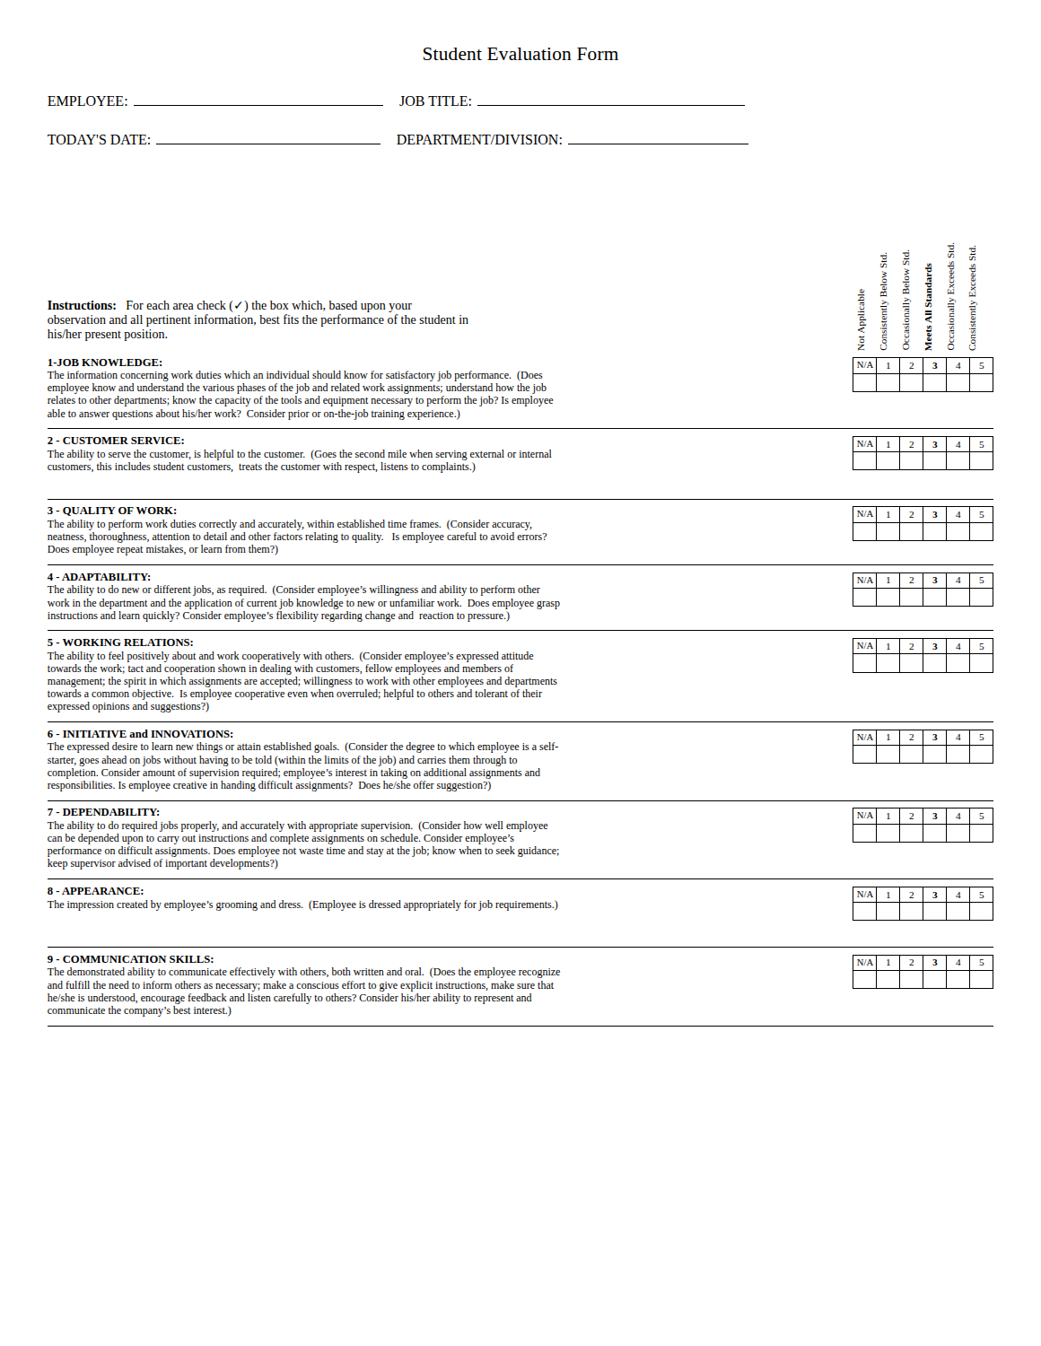Student Evaluation Form
EMPLOYEE: JOB TITLE:
TODAY'S DATE: DEPARTMENT/DIVISION:
Instructions: For each area check (✓) the box which, based upon your observation and all pertinent information, best fits the performance of the student in his/her present position.
Not Applicable Consistently Below Std. Occasionally Below Std. Meets All Standards Occasionally Exceeds Std. Consistently Exceeds Std.
1-JOB KNOWLEDGE:
The information concerning work duties which an individual should know for satisfactory job performance. (Does employee know and understand the various phases of the job and related work assignments; understand how the job relates to other departments; know the capacity of the tools and equipment necessary to perform the job? Is employee able to answer questions about his/her work? Consider prior or on-the-job training experience.)
| N/A | 1 | 2 | 3 | 4 | 5 |
2 - CUSTOMER SERVICE:
The ability to serve the customer, is helpful to the customer. (Goes the second mile when serving external or internal customers, this includes student customers, treats the customer with respect, listens to complaints.)
| N/A | 1 | 2 | 3 | 4 | 5 |
3 - QUALITY OF WORK:
The ability to perform work duties correctly and accurately, within established time frames. (Consider accuracy, neatness, thoroughness, attention to detail and other factors relating to quality. Is employee careful to avoid errors? Does employee repeat mistakes, or learn from them?)
| N/A | 1 | 2 | 3 | 4 | 5 |
4 - ADAPTABILITY:
The ability to do new or different jobs, as required. (Consider employee’s willingness and ability to perform other work in the department and the application of current job knowledge to new or unfamiliar work. Does employee grasp instructions and learn quickly? Consider employee’s flexibility regarding change and reaction to pressure.)
| N/A | 1 | 2 | 3 | 4 | 5 |
5 - WORKING RELATIONS:
The ability to feel positively about and work cooperatively with others. (Consider employee’s expressed attitude towards the work; tact and cooperation shown in dealing with customers, fellow employees and members of management; the spirit in which assignments are accepted; willingness to work with other employees and departments towards a common objective. Is employee cooperative even when overruled; helpful to others and tolerant of their expressed opinions and suggestions?)
| N/A | 1 | 2 | 3 | 4 | 5 |
6 - INITIATIVE and INNOVATIONS:
The expressed desire to learn new things or attain established goals. (Consider the degree to which employee is a self-starter, goes ahead on jobs without having to be told (within the limits of the job) and carries them through to completion. Consider amount of supervision required; employee’s interest in taking on additional assignments and responsibilities. Is employee creative in handing difficult assignments? Does he/she offer suggestion?)
| N/A | 1 | 2 | 3 | 4 | 5 |
7 - DEPENDABILITY:
The ability to do required jobs properly, and accurately with appropriate supervision. (Consider how well employee can be depended upon to carry out instructions and complete assignments on schedule. Consider employee’s performance on difficult assignments. Does employee not waste time and stay at the job; know when to seek guidance; keep supervisor advised of important developments?)
| N/A | 1 | 2 | 3 | 4 | 5 |
8 - APPEARANCE:
The impression created by employee’s grooming and dress. (Employee is dressed appropriately for job requirements.)
| N/A | 1 | 2 | 3 | 4 | 5 |
9 - COMMUNICATION SKILLS:
The demonstrated ability to communicate effectively with others, both written and oral. (Does the employee recognize and fulfill the need to inform others as necessary; make a conscious effort to give explicit instructions, make sure that he/she is understood, encourage feedback and listen carefully to others? Consider his/her ability to represent and communicate the company’s best interest.)
| N/A | 1 | 2 | 3 | 4 | 5 |